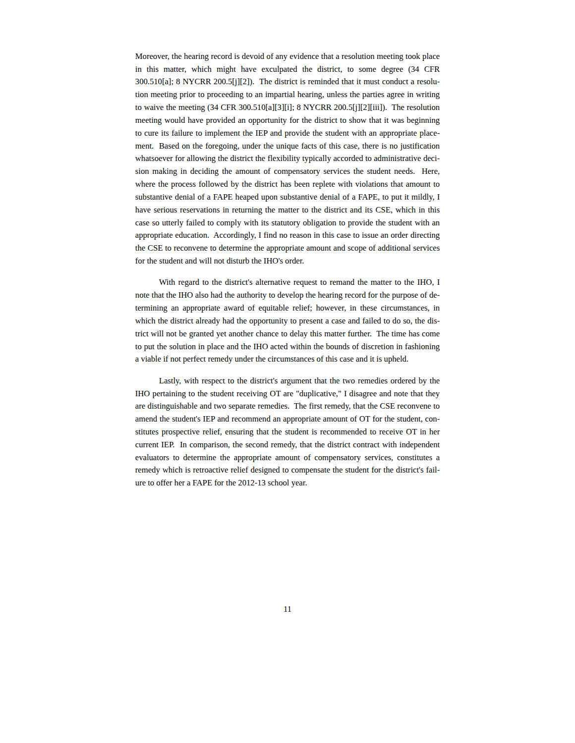Moreover, the hearing record is devoid of any evidence that a resolution meeting took place in this matter, which might have exculpated the district, to some degree (34 CFR 300.510[a]; 8 NYCRR 200.5[j][2]). The district is reminded that it must conduct a resolution meeting prior to proceeding to an impartial hearing, unless the parties agree in writing to waive the meeting (34 CFR 300.510[a][3][i]; 8 NYCRR 200.5[j][2][iii]). The resolution meeting would have provided an opportunity for the district to show that it was beginning to cure its failure to implement the IEP and provide the student with an appropriate placement. Based on the foregoing, under the unique facts of this case, there is no justification whatsoever for allowing the district the flexibility typically accorded to administrative decision making in deciding the amount of compensatory services the student needs. Here, where the process followed by the district has been replete with violations that amount to substantive denial of a FAPE heaped upon substantive denial of a FAPE, to put it mildly, I have serious reservations in returning the matter to the district and its CSE, which in this case so utterly failed to comply with its statutory obligation to provide the student with an appropriate education. Accordingly, I find no reason in this case to issue an order directing the CSE to reconvene to determine the appropriate amount and scope of additional services for the student and will not disturb the IHO's order.
With regard to the district's alternative request to remand the matter to the IHO, I note that the IHO also had the authority to develop the hearing record for the purpose of determining an appropriate award of equitable relief; however, in these circumstances, in which the district already had the opportunity to present a case and failed to do so, the district will not be granted yet another chance to delay this matter further. The time has come to put the solution in place and the IHO acted within the bounds of discretion in fashioning a viable if not perfect remedy under the circumstances of this case and it is upheld.
Lastly, with respect to the district's argument that the two remedies ordered by the IHO pertaining to the student receiving OT are "duplicative," I disagree and note that they are distinguishable and two separate remedies. The first remedy, that the CSE reconvene to amend the student's IEP and recommend an appropriate amount of OT for the student, constitutes prospective relief, ensuring that the student is recommended to receive OT in her current IEP. In comparison, the second remedy, that the district contract with independent evaluators to determine the appropriate amount of compensatory services, constitutes a remedy which is retroactive relief designed to compensate the student for the district's failure to offer her a FAPE for the 2012-13 school year.
11